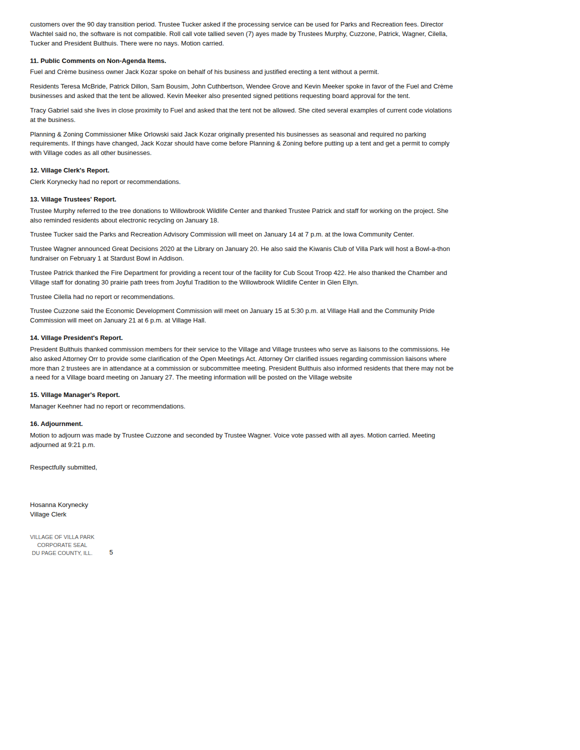customers over the 90 day transition period. Trustee Tucker asked if the processing service can be used for Parks and Recreation fees. Director Wachtel said no, the software is not compatible. Roll call vote tallied seven (7) ayes made by Trustees Murphy, Cuzzone, Patrick, Wagner, Cilella, Tucker and President Bulthuis. There were no nays. Motion carried.
11. Public Comments on Non-Agenda Items.
Fuel and Crème business owner Jack Kozar spoke on behalf of his business and justified erecting a tent without a permit.
Residents Teresa McBride, Patrick Dillon, Sam Bousim, John Cuthbertson, Wendee Grove and Kevin Meeker spoke in favor of the Fuel and Crème businesses and asked that the tent be allowed. Kevin Meeker also presented signed petitions requesting board approval for the tent.
Tracy Gabriel said she lives in close proximity to Fuel and asked that the tent not be allowed. She cited several examples of current code violations at the business.
Planning & Zoning Commissioner Mike Orlowski said Jack Kozar originally presented his businesses as seasonal and required no parking requirements. If things have changed, Jack Kozar should have come before Planning & Zoning before putting up a tent and get a permit to comply with Village codes as all other businesses.
12. Village Clerk's Report.
Clerk Korynecky had no report or recommendations.
13. Village Trustees' Report.
Trustee Murphy referred to the tree donations to Willowbrook Wildlife Center and thanked Trustee Patrick and staff for working on the project. She also reminded residents about electronic recycling on January 18.
Trustee Tucker said the Parks and Recreation Advisory Commission will meet on January 14 at 7 p.m. at the Iowa Community Center.
Trustee Wagner announced Great Decisions 2020 at the Library on January 20. He also said the Kiwanis Club of Villa Park will host a Bowl-a-thon fundraiser on February 1 at Stardust Bowl in Addison.
Trustee Patrick thanked the Fire Department for providing a recent tour of the facility for Cub Scout Troop 422. He also thanked the Chamber and Village staff for donating 30 prairie path trees from Joyful Tradition to the Willowbrook Wildlife Center in Glen Ellyn.
Trustee Cilella had no report or recommendations.
Trustee Cuzzone said the Economic Development Commission will meet on January 15 at 5:30 p.m. at Village Hall and the Community Pride Commission will meet on January 21 at 6 p.m. at Village Hall.
14. Village President's Report.
President Bulthuis thanked commission members for their service to the Village and Village trustees who serve as liaisons to the commissions. He also asked Attorney Orr to provide some clarification of the Open Meetings Act. Attorney Orr clarified issues regarding commission liaisons where more than 2 trustees are in attendance at a commission or subcommittee meeting. President Bulthuis also informed residents that there may not be a need for a Village board meeting on January 27. The meeting information will be posted on the Village website
15. Village Manager's Report.
Manager Keehner had no report or recommendations.
16. Adjournment.
Motion to adjourn was made by Trustee Cuzzone and seconded by Trustee Wagner. Voice vote passed with all ayes. Motion carried. Meeting adjourned at 9:21 p.m.
Respectfully submitted,
Hosanna Korynecky
Village Clerk
VILLAGE OF VILLA PARK
CORPORATE SEAL
DU PAGE COUNTY, ILL.
5